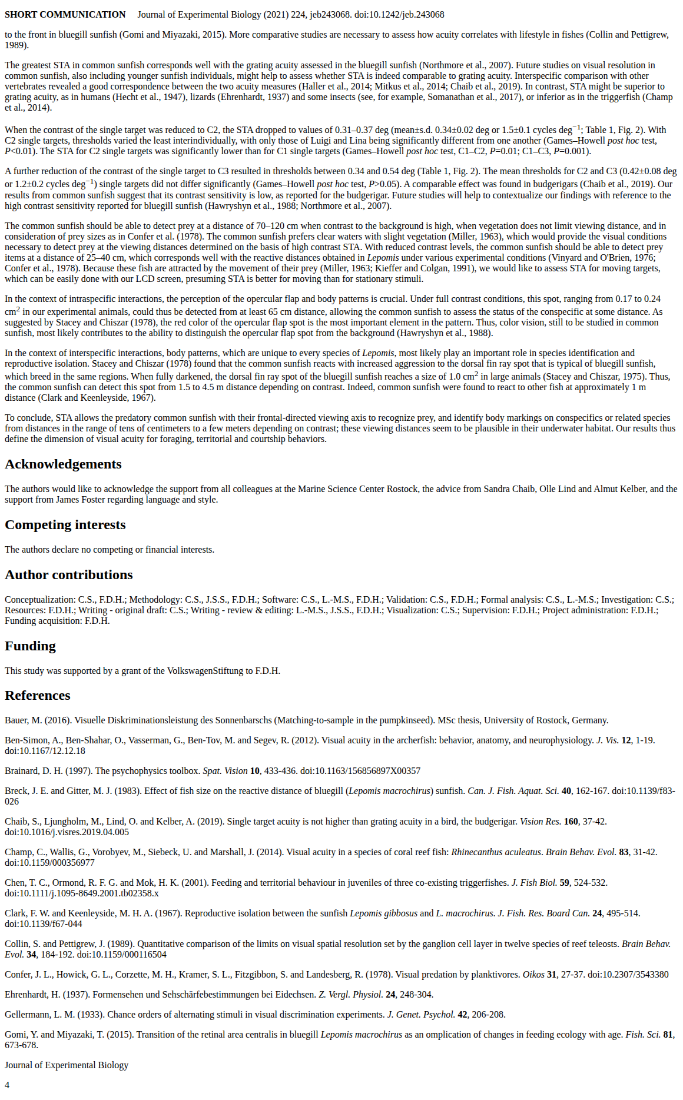SHORT COMMUNICATION Journal of Experimental Biology (2021) 224, jeb243068. doi:10.1242/jeb.243068
to the front in bluegill sunfish (Gomi and Miyazaki, 2015). More comparative studies are necessary to assess how acuity correlates with lifestyle in fishes (Collin and Pettigrew, 1989).
The greatest STA in common sunfish corresponds well with the grating acuity assessed in the bluegill sunfish (Northmore et al., 2007). Future studies on visual resolution in common sunfish, also including younger sunfish individuals, might help to assess whether STA is indeed comparable to grating acuity. Interspecific comparison with other vertebrates revealed a good correspondence between the two acuity measures (Haller et al., 2014; Mitkus et al., 2014; Chaib et al., 2019). In contrast, STA might be superior to grating acuity, as in humans (Hecht et al., 1947), lizards (Ehrenhardt, 1937) and some insects (see, for example, Somanathan et al., 2017), or inferior as in the triggerfish (Champ et al., 2014).
When the contrast of the single target was reduced to C2, the STA dropped to values of 0.31–0.37 deg (mean±s.d. 0.34±0.02 deg or 1.5±0.1 cycles deg−1; Table 1, Fig. 2). With C2 single targets, thresholds varied the least interindividually, with only those of Luigi and Lina being significantly different from one another (Games–Howell post hoc test, P<0.01). The STA for C2 single targets was significantly lower than for C1 single targets (Games–Howell post hoc test, C1–C2, P=0.01; C1–C3, P=0.001).
A further reduction of the contrast of the single target to C3 resulted in thresholds between 0.34 and 0.54 deg (Table 1, Fig. 2). The mean thresholds for C2 and C3 (0.42±0.08 deg or 1.2±0.2 cycles deg−1) single targets did not differ significantly (Games–Howell post hoc test, P>0.05). A comparable effect was found in budgerigars (Chaib et al., 2019). Our results from common sunfish suggest that its contrast sensitivity is low, as reported for the budgerigar. Future studies will help to contextualize our findings with reference to the high contrast sensitivity reported for bluegill sunfish (Hawryshyn et al., 1988; Northmore et al., 2007).
The common sunfish should be able to detect prey at a distance of 70–120 cm when contrast to the background is high, when vegetation does not limit viewing distance, and in consideration of prey sizes as in Confer et al. (1978). The common sunfish prefers clear waters with slight vegetation (Miller, 1963), which would provide the visual conditions necessary to detect prey at the viewing distances determined on the basis of high contrast STA. With reduced contrast levels, the common sunfish should be able to detect prey items at a distance of 25–40 cm, which corresponds well with the reactive distances obtained in Lepomis under various experimental conditions (Vinyard and O'Brien, 1976; Confer et al., 1978). Because these fish are attracted by the movement of their prey (Miller, 1963; Kieffer and Colgan, 1991), we would like to assess STA for moving targets, which can be easily done with our LCD screen, presuming STA is better for moving than for stationary stimuli.
In the context of intraspecific interactions, the perception of the opercular flap and body patterns is crucial. Under full contrast conditions, this spot, ranging from 0.17 to 0.24 cm2 in our experimental animals, could thus be detected from at least 65 cm distance, allowing the common sunfish to assess the status of the conspecific at some distance. As suggested by Stacey and Chiszar (1978), the red color of the opercular flap spot is the most important element in the pattern. Thus, color vision, still to be studied in common sunfish, most likely contributes to the ability to distinguish the opercular flap spot from the background (Hawryshyn et al., 1988).
In the context of interspecific interactions, body patterns, which are unique to every species of Lepomis, most likely play an important role in species identification and reproductive isolation. Stacey and Chiszar (1978) found that the common sunfish reacts with increased aggression to the dorsal fin ray spot that is typical of bluegill sunfish, which breed in the same regions. When fully darkened, the dorsal fin ray spot of the bluegill sunfish reaches a size of 1.0 cm2 in large animals (Stacey and Chiszar, 1975). Thus, the common sunfish can detect this spot from 1.5 to 4.5 m distance depending on contrast. Indeed, common sunfish were found to react to other fish at approximately 1 m distance (Clark and Keenleyside, 1967).
To conclude, STA allows the predatory common sunfish with their frontal-directed viewing axis to recognize prey, and identify body markings on conspecifics or related species from distances in the range of tens of centimeters to a few meters depending on contrast; these viewing distances seem to be plausible in their underwater habitat. Our results thus define the dimension of visual acuity for foraging, territorial and courtship behaviors.
Acknowledgements
The authors would like to acknowledge the support from all colleagues at the Marine Science Center Rostock, the advice from Sandra Chaib, Olle Lind and Almut Kelber, and the support from James Foster regarding language and style.
Competing interests
The authors declare no competing or financial interests.
Author contributions
Conceptualization: C.S., F.D.H.; Methodology: C.S., J.S.S., F.D.H.; Software: C.S., L.-M.S., F.D.H.; Validation: C.S., F.D.H.; Formal analysis: C.S., L.-M.S.; Investigation: C.S.; Resources: F.D.H.; Writing - original draft: C.S.; Writing - review & editing: L.-M.S., J.S.S., F.D.H.; Visualization: C.S.; Supervision: F.D.H.; Project administration: F.D.H.; Funding acquisition: F.D.H.
Funding
This study was supported by a grant of the VolkswagenStiftung to F.D.H.
References
Bauer, M. (2016). Visuelle Diskriminationsleistung des Sonnenbarschs (Matching-to-sample in the pumpkinseed). MSc thesis, University of Rostock, Germany.
Ben-Simon, A., Ben-Shahar, O., Vasserman, G., Ben-Tov, M. and Segev, R. (2012). Visual acuity in the archerfish: behavior, anatomy, and neurophysiology. J. Vis. 12, 1-19. doi:10.1167/12.12.18
Brainard, D. H. (1997). The psychophysics toolbox. Spat. Vision 10, 433-436. doi:10.1163/156856897X00357
Breck, J. E. and Gitter, M. J. (1983). Effect of fish size on the reactive distance of bluegill (Lepomis macrochirus) sunfish. Can. J. Fish. Aquat. Sci. 40, 162-167. doi:10.1139/f83-026
Chaib, S., Ljungholm, M., Lind, O. and Kelber, A. (2019). Single target acuity is not higher than grating acuity in a bird, the budgerigar. Vision Res. 160, 37-42. doi:10.1016/j.visres.2019.04.005
Champ, C., Wallis, G., Vorobyev, M., Siebeck, U. and Marshall, J. (2014). Visual acuity in a species of coral reef fish: Rhinecanthus aculeatus. Brain Behav. Evol. 83, 31-42. doi:10.1159/000356977
Chen, T. C., Ormond, R. F. G. and Mok, H. K. (2001). Feeding and territorial behaviour in juveniles of three co-existing triggerfishes. J. Fish Biol. 59, 524-532. doi:10.1111/j.1095-8649.2001.tb02358.x
Clark, F. W. and Keenleyside, M. H. A. (1967). Reproductive isolation between the sunfish Lepomis gibbosus and L. macrochirus. J. Fish. Res. Board Can. 24, 495-514. doi:10.1139/f67-044
Collin, S. and Pettigrew, J. (1989). Quantitative comparison of the limits on visual spatial resolution set by the ganglion cell layer in twelve species of reef teleosts. Brain Behav. Evol. 34, 184-192. doi:10.1159/000116504
Confer, J. L., Howick, G. L., Corzette, M. H., Kramer, S. L., Fitzgibbon, S. and Landesberg, R. (1978). Visual predation by planktivores. Oikos 31, 27-37. doi:10.2307/3543380
Ehrenhardt, H. (1937). Formensehen und Sehschärfebestimmungen bei Eidechsen. Z. Vergl. Physiol. 24, 248-304.
Gellermann, L. M. (1933). Chance orders of alternating stimuli in visual discrimination experiments. J. Genet. Psychol. 42, 206-208.
Gomi, Y. and Miyazaki, T. (2015). Transition of the retinal area centralis in bluegill Lepomis macrochirus as an omplication of changes in feeding ecology with age. Fish. Sci. 81, 673-678.
Journal of Experimental Biology
4